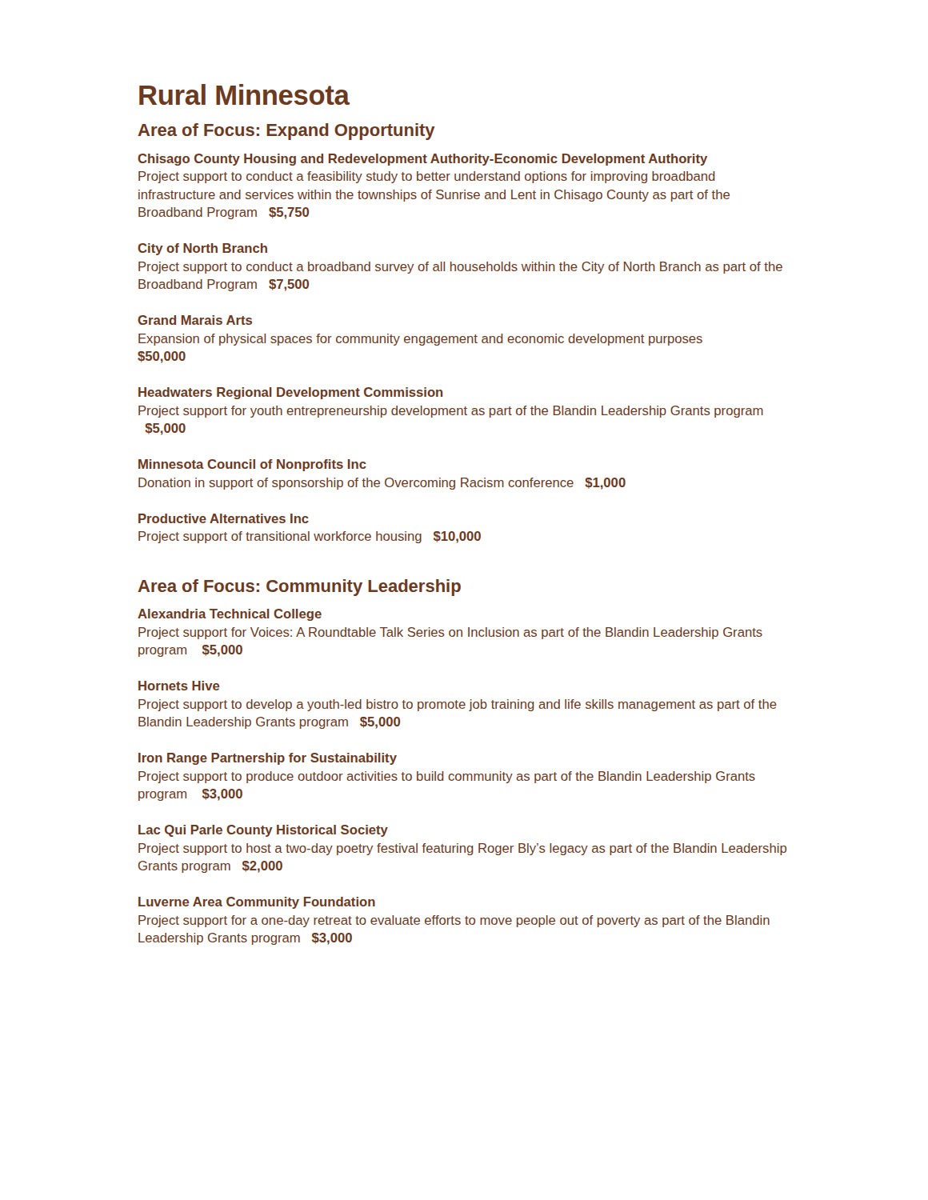Rural Minnesota
Area of Focus: Expand Opportunity
Chisago County Housing and Redevelopment Authority-Economic Development Authority
Project support to conduct a feasibility study to better understand options for improving broadband infrastructure and services within the townships of Sunrise and Lent in Chisago County as part of the Broadband Program $5,750
City of North Branch
Project support to conduct a broadband survey of all households within the City of North Branch as part of the Broadband Program $7,500
Grand Marais Arts
Expansion of physical spaces for community engagement and economic development purposes
$50,000
Headwaters Regional Development Commission
Project support for youth entrepreneurship development as part of the Blandin Leadership Grants program $5,000
Minnesota Council of Nonprofits Inc
Donation in support of sponsorship of the Overcoming Racism conference $1,000
Productive Alternatives Inc
Project support of transitional workforce housing $10,000
Area of Focus: Community Leadership
Alexandria Technical College
Project support for Voices: A Roundtable Talk Series on Inclusion as part of the Blandin Leadership Grants program $5,000
Hornets Hive
Project support to develop a youth-led bistro to promote job training and life skills management as part of the Blandin Leadership Grants program $5,000
Iron Range Partnership for Sustainability
Project support to produce outdoor activities to build community as part of the Blandin Leadership Grants program $3,000
Lac Qui Parle County Historical Society
Project support to host a two-day poetry festival featuring Roger Bly’s legacy as part of the Blandin Leadership Grants program $2,000
Luverne Area Community Foundation
Project support for a one-day retreat to evaluate efforts to move people out of poverty as part of the Blandin Leadership Grants program $3,000